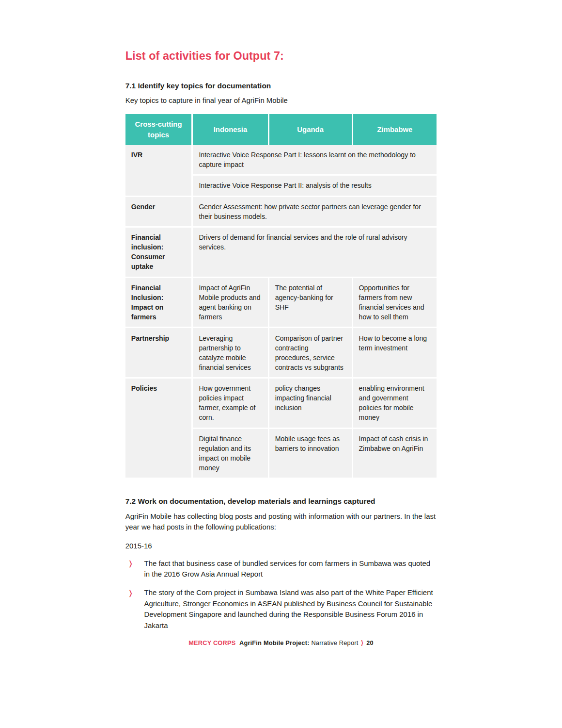List of activities for Output 7:
7.1 Identify key topics for documentation
Key topics to capture in final year of AgriFin Mobile
| Cross-cutting topics | Indonesia | Uganda | Zimbabwe |
| --- | --- | --- | --- |
| IVR | Interactive Voice Response Part I: lessons learnt on the methodology to capture impact |
| Interactive Voice Response Part II: analysis of the results |
| Gender | Gender Assessment: how private sector partners can leverage gender for their business models. |
| Financial inclusion: Consumer uptake | Drivers of demand for financial services and the role of rural advisory services. |
| Financial Inclusion: Impact on farmers | Impact of AgriFin Mobile products and agent banking on farmers | The potential of agency-banking for SHF | Opportunities for farmers from new financial services and how to sell them |
| Partnership | Leveraging partnership to catalyze mobile financial services | Comparison of partner contracting procedures, service contracts vs subgrants | How to become a long term investment |
| Policies | How government policies impact farmer, example of corn. | policy changes impacting financial inclusion | enabling environment and government policies for mobile money |
| Digital finance regulation and its impact on mobile money | Mobile usage fees as barriers to innovation | Impact of cash crisis in Zimbabwe on AgriFin |
7.2 Work on documentation, develop materials and learnings captured
AgriFin Mobile has collecting blog posts and posting with information with our partners. In the last year we had posts in the following publications:
2015-16
The fact that business case of bundled services for corn farmers in Sumbawa was quoted in the 2016 Grow Asia Annual Report
The story of the Corn project in Sumbawa Island was also part of the White Paper Efficient Agriculture, Stronger Economies in ASEAN published by Business Council for Sustainable Development Singapore and launched during the Responsible Business Forum 2016 in Jakarta
MERCY CORPS AgriFin Mobile Project: Narrative Report⟩20